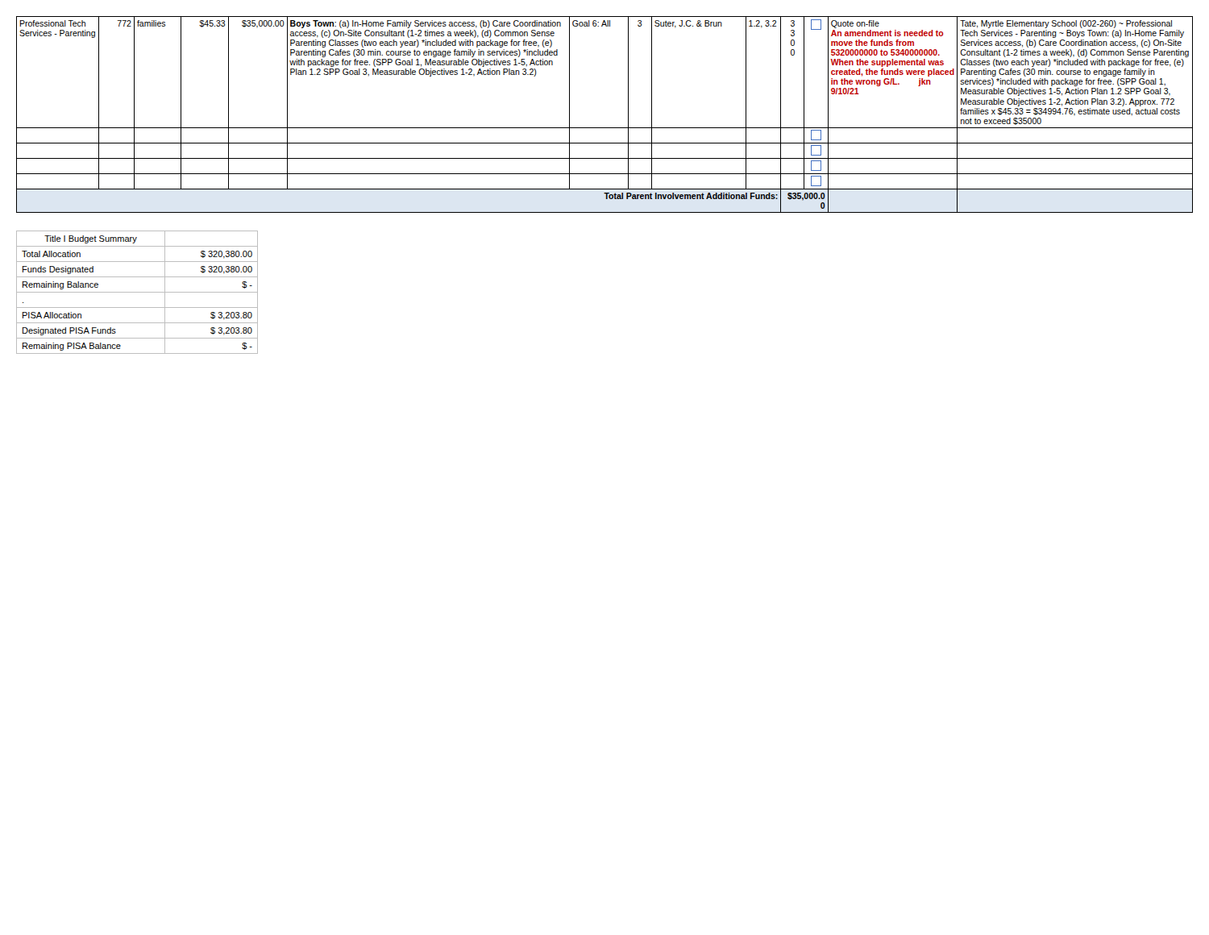| Professional Tech Services - Parenting | 772 | families | $45.33 | $35,000.00 | Boys Town : (a) In-Home Family Services access, (b) Care Coordination access, (c) On-Site Consultant (1-2 times a week), (d) Common Sense Parenting Classes (two each year) *included with package for free, (e) Parenting Cafes (30 min. course to engage family in services) *included with package for free. (SPP Goal 1, Measurable Objectives 1-5, Action Plan 1.2 SPP Goal 3, Measurable Objectives 1-2, Action Plan 3.2) | Goal 6: All | 3 | Suter, J.C. & Brun | 1.2, 3.2 | 3 3 0 0 | | Quote on-file An amendment is needed to move the funds from 5320000000 to 5340000000. When the supplemental was created, the funds were placed in the wrong G/L. jkn 9/10/21 | Tate, Myrtle Elementary School (002-260) ~ Professional Tech Services - Parenting ~ Boys Town: (a) In-Home Family Services access, (b) Care Coordination access, (c) On-Site Consultant (1-2 times a week), (d) Common Sense Parenting Classes (two each year) *included with package for free, (e) Parenting Cafes (30 min. course to engage family in services) *included with package for free. (SPP Goal 1, Measurable Objectives 1-5, Action Plan 1.2 SPP Goal 3, Measurable Objectives 1-2, Action Plan 3.2). Approx. 772 families x $45.33 = $34994.76, estimate used, actual costs not to exceed $35000 |
| Total Parent Involvement Additional Funds: | $35,000.00 | | |
| Title I Budget Summary | |
| Total Allocation | $ 320,380.00 |
| Funds Designated | $ 320,380.00 |
| Remaining Balance | $ - |
| . | |
| PISA Allocation | $ 3,203.80 |
| Designated PISA Funds | $ 3,203.80 |
| Remaining PISA Balance | $ - |